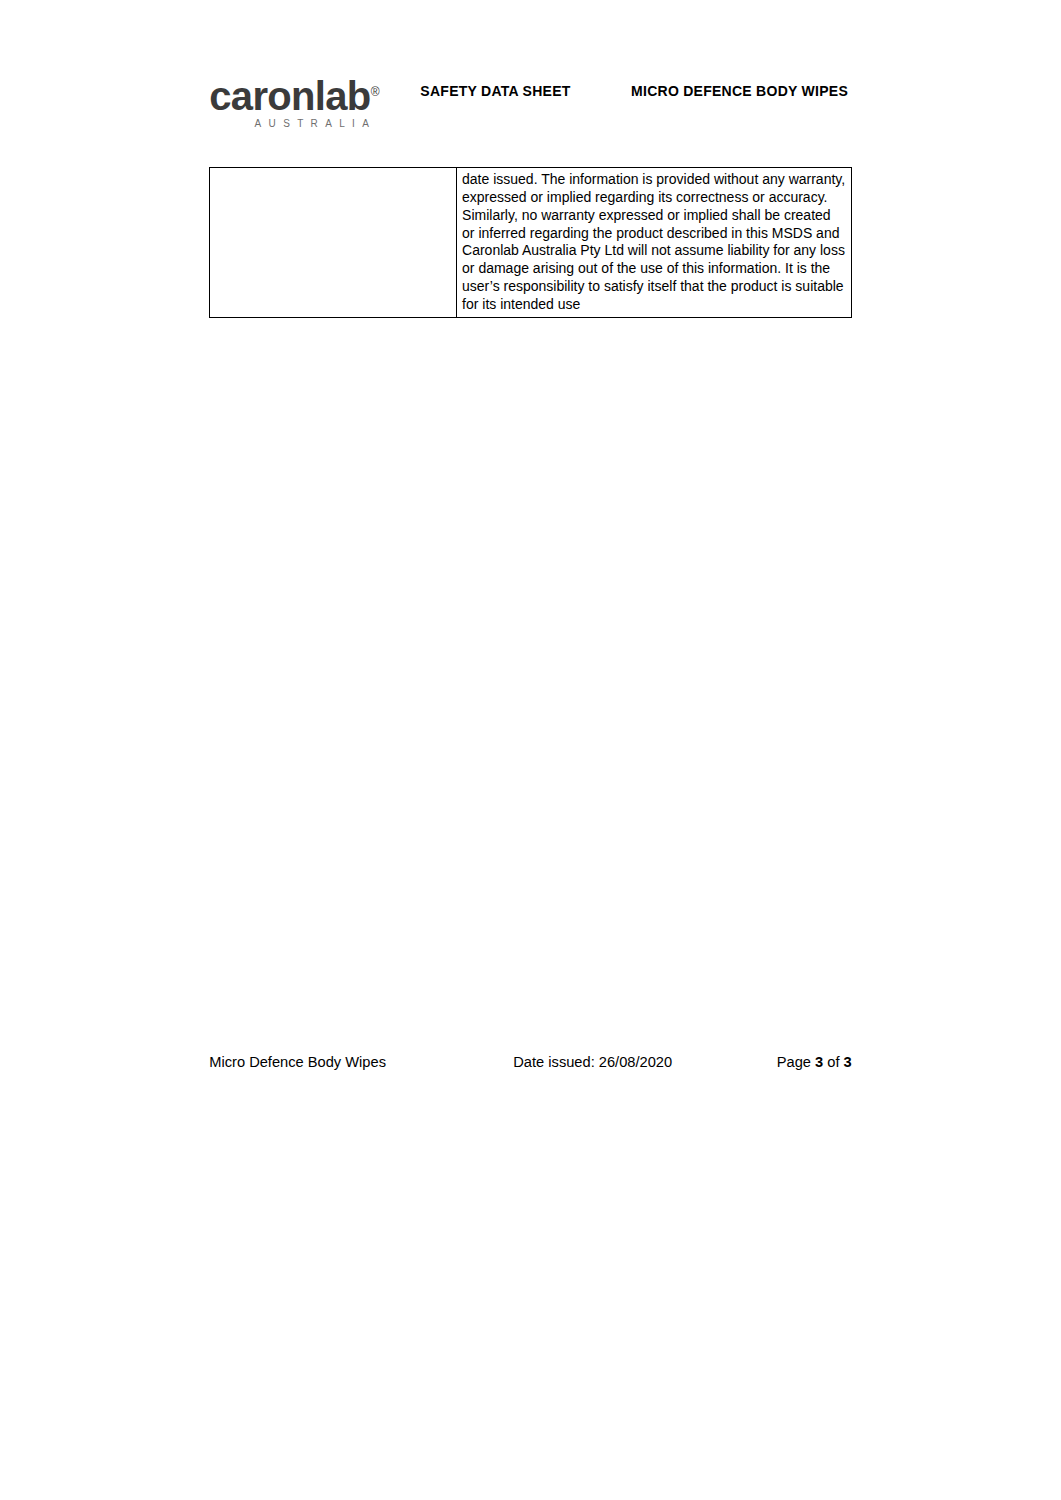caronlab®
AUSTRALIA
SAFETY DATA SHEET MICRO DEFENCE BODY WIPES
| | date issued. The information is provided without any warranty, expressed or implied regarding its correctness or accuracy. Similarly, no warranty expressed or implied shall be created or inferred regarding the product described in this MSDS and Caronlab Australia Pty Ltd will not assume liability for any loss or damage arising out of the use of this information. It is the user’s responsibility to satisfy itself that the product is suitable for its intended use |
Micro Defence Body Wipes
Date issued: 26/08/2020
Page 3 of 3